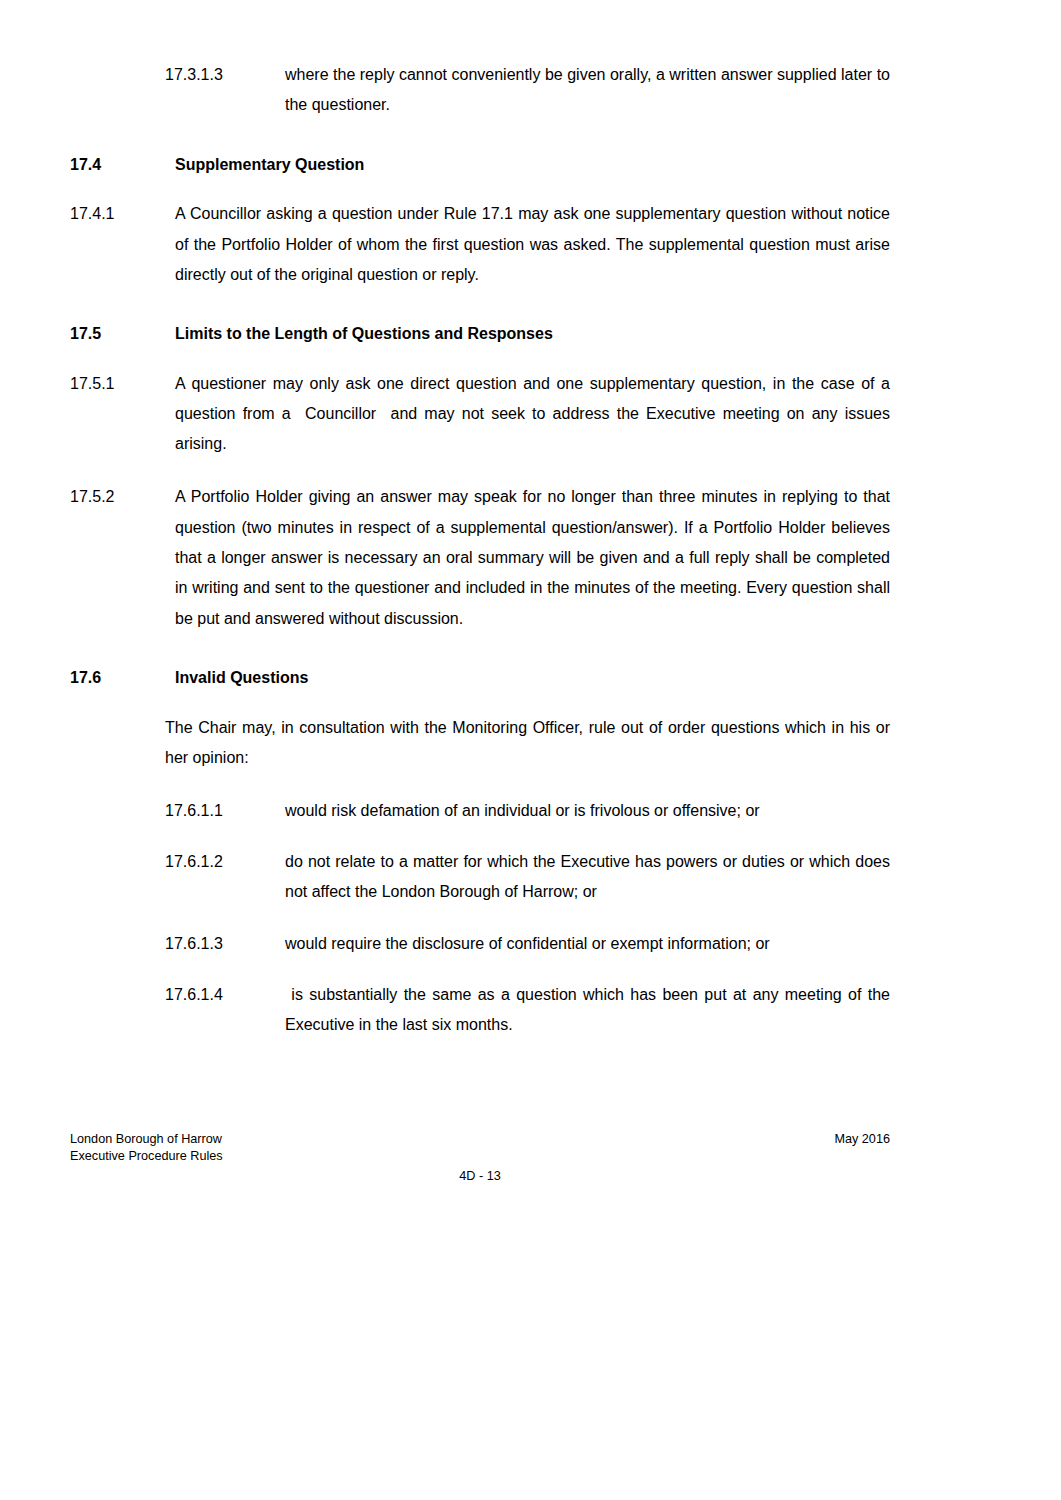17.3.1.3
where the reply cannot conveniently be given orally, a written answer supplied later to the questioner.
17.4
Supplementary Question
17.4.1
A Councillor asking a question under Rule 17.1 may ask one supplementary question without notice of the Portfolio Holder of whom the first question was asked. The supplemental question must arise directly out of the original question or reply.
17.5
Limits to the Length of Questions and Responses
17.5.1
A questioner may only ask one direct question and one supplementary question, in the case of a question from a Councillor and may not seek to address the Executive meeting on any issues arising.
17.5.2
A Portfolio Holder giving an answer may speak for no longer than three minutes in replying to that question (two minutes in respect of a supplemental question/answer). If a Portfolio Holder believes that a longer answer is necessary an oral summary will be given and a full reply shall be completed in writing and sent to the questioner and included in the minutes of the meeting. Every question shall be put and answered without discussion.
17.6
Invalid Questions
The Chair may, in consultation with the Monitoring Officer, rule out of order questions which in his or her opinion:
17.6.1.1
would risk defamation of an individual or is frivolous or offensive; or
17.6.1.2
do not relate to a matter for which the Executive has powers or duties or which does not affect the London Borough of Harrow; or
17.6.1.3
would require the disclosure of confidential or exempt information; or
17.6.1.4
is substantially the same as a question which has been put at any meeting of the Executive in the last six months.
London Borough of Harrow
Executive Procedure Rules
May 2016
4D - 13